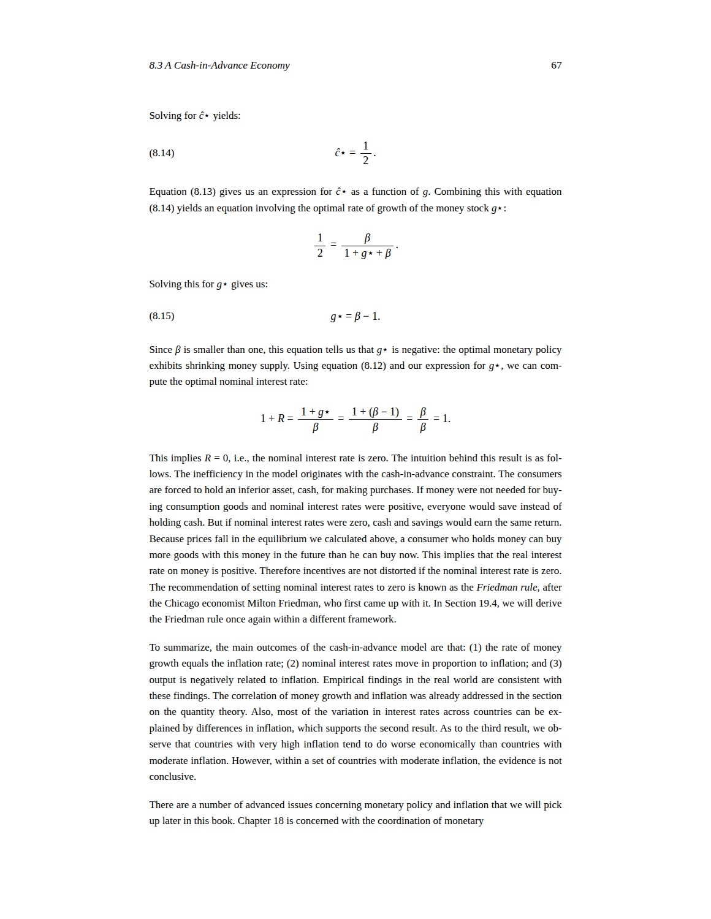8.3 A Cash-in-Advance Economy 67
Solving for ĉ⋆ yields:
(8.14)
ĉ⋆ = 12.
Equation (8.13) gives us an expression for ĉ⋆ as a function of g. Combining this with equation (8.14) yields an equation involving the optimal rate of growth of the money stock g⋆:
12 = β 1 + g⋆ + β.
Solving this for g⋆ gives us:
(8.15)
g⋆ = β − 1.
Since β is smaller than one, this equation tells us that g⋆ is negative: the optimal monetary policy exhibits shrinking money supply. Using equation (8.12) and our expression for g⋆, we can compute the optimal nominal interest rate:
1 + R = 1 + g⋆β = 1 + (β − 1) β = ββ = 1.
This implies R = 0, i.e., the nominal interest rate is zero. The intuition behind this result is as follows. The inefficiency in the model originates with the cash-in-advance constraint. The consumers are forced to hold an inferior asset, cash, for making purchases. If money were not needed for buying consumption goods and nominal interest rates were positive, everyone would save instead of holding cash. But if nominal interest rates were zero, cash and savings would earn the same return. Because prices fall in the equilibrium we calculated above, a consumer who holds money can buy more goods with this money in the future than he can buy now. This implies that the real interest rate on money is positive. Therefore incentives are not distorted if the nominal interest rate is zero. The recommendation of setting nominal interest rates to zero is known as the Friedman rule, after the Chicago economist Milton Friedman, who first came up with it. In Section 19.4, we will derive the Friedman rule once again within a different framework.
To summarize, the main outcomes of the cash-in-advance model are that: (1) the rate of money growth equals the inflation rate; (2) nominal interest rates move in proportion to inflation; and (3) output is negatively related to inflation. Empirical findings in the real world are consistent with these findings. The correlation of money growth and inflation was already addressed in the section on the quantity theory. Also, most of the variation in interest rates across countries can be explained by differences in inflation, which supports the second result. As to the third result, we observe that countries with very high inflation tend to do worse economically than countries with moderate inflation. However, within a set of countries with moderate inflation, the evidence is not conclusive.
There are a number of advanced issues concerning monetary policy and inflation that we will pick up later in this book. Chapter 18 is concerned with the coordination of monetary